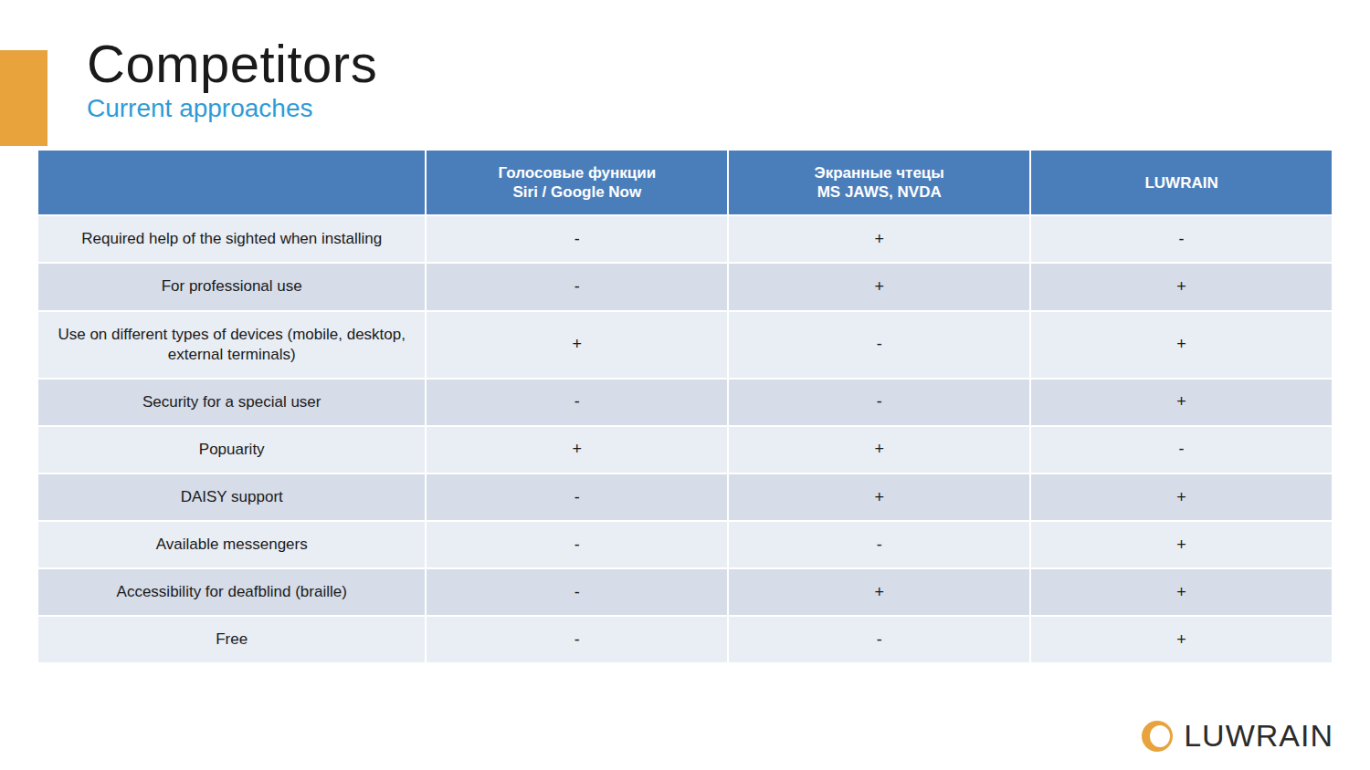Competitors
Current approaches
| | Голосовые функции Siri / Google Now | Экранные чтецы MS JAWS, NVDA | LUWRAIN |
| --- | --- | --- | --- |
| Required help of the sighted when installing | - | + | - |
| For professional use | - | + | + |
| Use on different types of devices (mobile, desktop, external terminals) | + | - | + |
| Security for a special user | - | - | + |
| Popuarity | + | + | - |
| DAISY support | - | + | + |
| Available messengers | - | - | + |
| Accessibility for deafblind (braille) | - | + | + |
| Free | - | - | + |
LUWRAIN